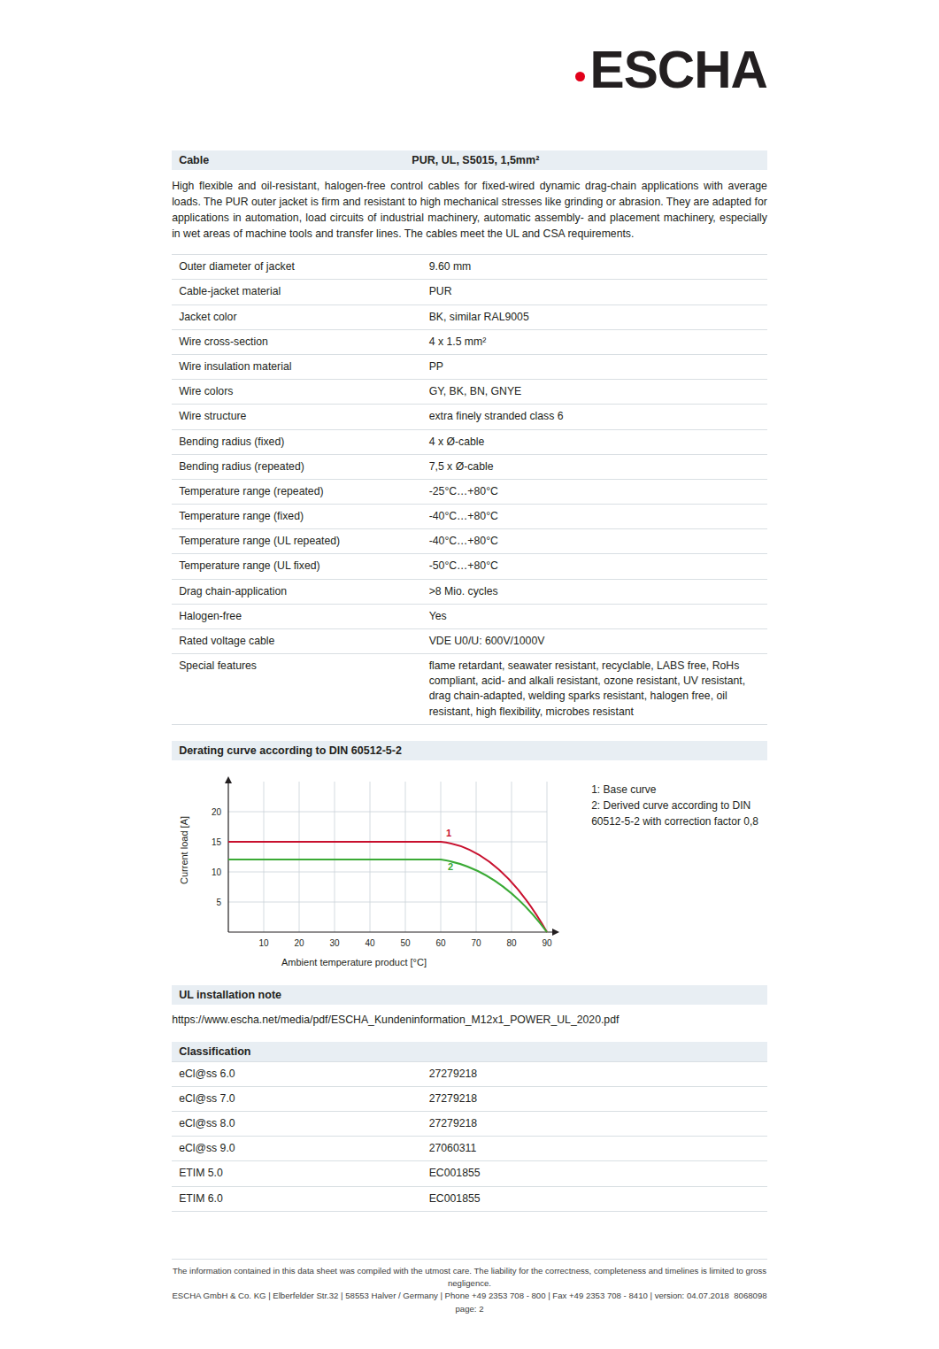ESCHA
Cable PUR, UL, S5015, 1,5mm²
High flexible and oil-resistant, halogen-free control cables for fixed-wired dynamic drag-chain applications with average loads. The PUR outer jacket is firm and resistant to high mechanical stresses like grinding or abrasion. They are adapted for applications in automation, load circuits of industrial machinery, automatic assembly- and placement machinery, especially in wet areas of machine tools and transfer lines. The cables meet the UL and CSA requirements.
| Outer diameter of jacket | 9.60 mm |
| Cable-jacket material | PUR |
| Jacket color | BK, similar RAL9005 |
| Wire cross-section | 4 x 1.5 mm² |
| Wire insulation material | PP |
| Wire colors | GY, BK, BN, GNYE |
| Wire structure | extra finely stranded class 6 |
| Bending radius (fixed) | 4 x Ø-cable |
| Bending radius (repeated) | 7,5 x Ø-cable |
| Temperature range (repeated) | -25°C…+80°C |
| Temperature range (fixed) | -40°C…+80°C |
| Temperature range (UL repeated) | -40°C…+80°C |
| Temperature range (UL fixed) | -50°C…+80°C |
| Drag chain-application | >8 Mio. cycles |
| Halogen-free | Yes |
| Rated voltage cable | VDE U0/U: 600V/1000V |
| Special features | flame retardant, seawater resistant, recyclable, LABS free, RoHs compliant, acid- and alkali resistant, ozone resistant, UV resistant, drag chain-adapted, welding sparks resistant, halogen free, oil resistant, high flexibility, microbes resistant |
Derating curve according to DIN 60512-5-2
Current load [A] Ambient temperature product [°C] 20 15 10 5 10 20 30 40 50 60 70 80 90 1 2
1: Base curve
2: Derived curve according to DIN 60512-5-2 with correction factor 0,8
UL installation note
https://www.escha.net/media/pdf/ESCHA_Kundeninformation_M12x1_POWER_UL_2020.pdf
Classification
| eCl@ss 6.0 | 27279218 |
| eCl@ss 7.0 | 27279218 |
| eCl@ss 8.0 | 27279218 |
| eCl@ss 9.0 | 27060311 |
| ETIM 5.0 | EC001855 |
| ETIM 6.0 | EC001855 |
The information contained in this data sheet was compiled with the utmost care. The liability for the correctness, completeness and timelines is limited to gross negligence.
ESCHA GmbH & Co. KG | Elberfelder Str.32 | 58553 Halver / Germany | Phone +49 2353 708 - 800 | Fax +49 2353 708 - 8410 | version: 04.07.2018 8068098 page: 2